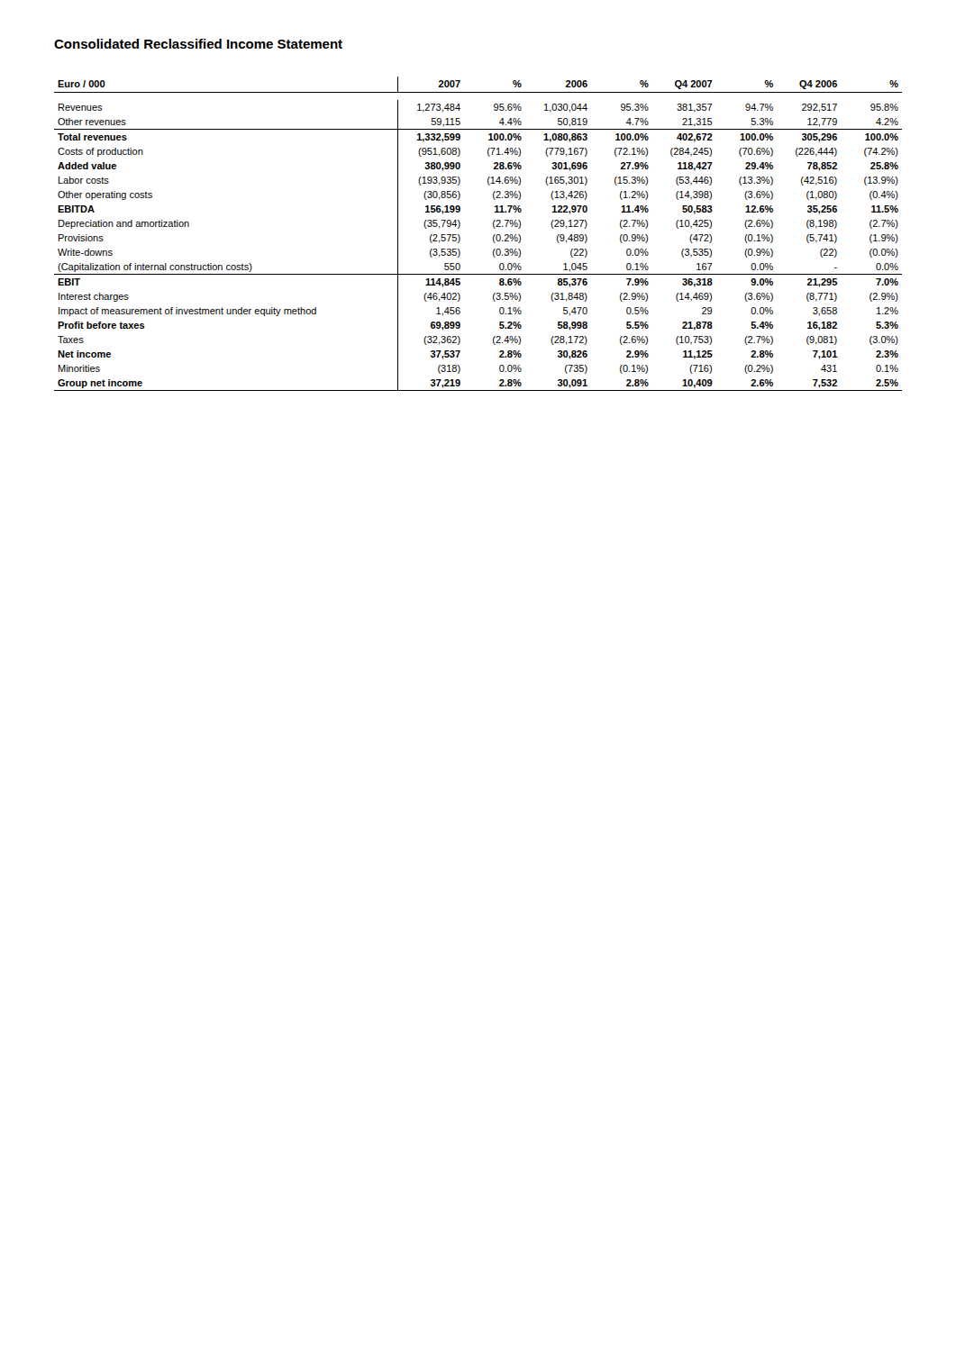Consolidated Reclassified Income Statement
| Euro / 000 | 2007 | % | 2006 | % | Q4 2007 | % | Q4 2006 | % |
| --- | --- | --- | --- | --- | --- | --- | --- | --- |
| Revenues | 1,273,484 | 95.6% | 1,030,044 | 95.3% | 381,357 | 94.7% | 292,517 | 95.8% |
| Other revenues | 59,115 | 4.4% | 50,819 | 4.7% | 21,315 | 5.3% | 12,779 | 4.2% |
| Total revenues | 1,332,599 | 100.0% | 1,080,863 | 100.0% | 402,672 | 100.0% | 305,296 | 100.0% |
| Costs of production | (951,608) | (71.4%) | (779,167) | (72.1%) | (284,245) | (70.6%) | (226,444) | (74.2%) |
| Added value | 380,990 | 28.6% | 301,696 | 27.9% | 118,427 | 29.4% | 78,852 | 25.8% |
| Labor costs | (193,935) | (14.6%) | (165,301) | (15.3%) | (53,446) | (13.3%) | (42,516) | (13.9%) |
| Other operating costs | (30,856) | (2.3%) | (13,426) | (1.2%) | (14,398) | (3.6%) | (1,080) | (0.4%) |
| EBITDA | 156,199 | 11.7% | 122,970 | 11.4% | 50,583 | 12.6% | 35,256 | 11.5% |
| Depreciation and amortization | (35,794) | (2.7%) | (29,127) | (2.7%) | (10,425) | (2.6%) | (8,198) | (2.7%) |
| Provisions | (2,575) | (0.2%) | (9,489) | (0.9%) | (472) | (0.1%) | (5,741) | (1.9%) |
| Write-downs | (3,535) | (0.3%) | (22) | 0.0% | (3,535) | (0.9%) | (22) | (0.0%) |
| (Capitalization of internal construction costs) | 550 | 0.0% | 1,045 | 0.1% | 167 | 0.0% | - | 0.0% |
| EBIT | 114,845 | 8.6% | 85,376 | 7.9% | 36,318 | 9.0% | 21,295 | 7.0% |
| Interest charges | (46,402) | (3.5%) | (31,848) | (2.9%) | (14,469) | (3.6%) | (8,771) | (2.9%) |
| Impact of measurement of investment under equity method | 1,456 | 0.1% | 5,470 | 0.5% | 29 | 0.0% | 3,658 | 1.2% |
| Profit before taxes | 69,899 | 5.2% | 58,998 | 5.5% | 21,878 | 5.4% | 16,182 | 5.3% |
| Taxes | (32,362) | (2.4%) | (28,172) | (2.6%) | (10,753) | (2.7%) | (9,081) | (3.0%) |
| Net income | 37,537 | 2.8% | 30,826 | 2.9% | 11,125 | 2.8% | 7,101 | 2.3% |
| Minorities | (318) | 0.0% | (735) | (0.1%) | (716) | (0.2%) | 431 | 0.1% |
| Group net income | 37,219 | 2.8% | 30,091 | 2.8% | 10,409 | 2.6% | 7,532 | 2.5% |